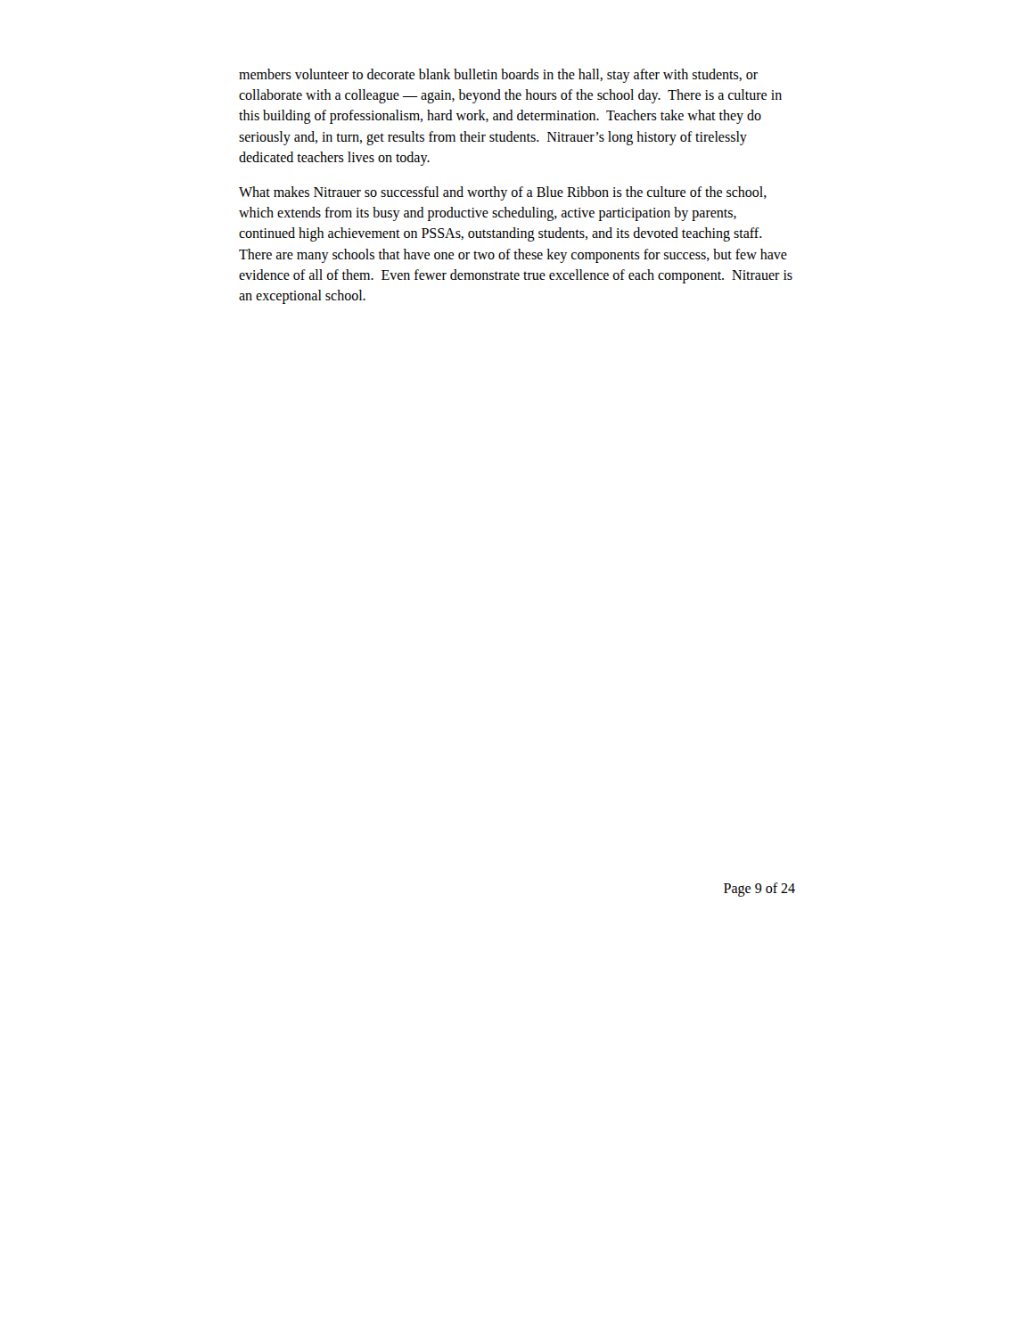members volunteer to decorate blank bulletin boards in the hall, stay after with students, or collaborate with a colleague — again, beyond the hours of the school day. There is a culture in this building of professionalism, hard work, and determination. Teachers take what they do seriously and, in turn, get results from their students. Nitrauer’s long history of tirelessly dedicated teachers lives on today.
What makes Nitrauer so successful and worthy of a Blue Ribbon is the culture of the school, which extends from its busy and productive scheduling, active participation by parents, continued high achievement on PSSAs, outstanding students, and its devoted teaching staff. There are many schools that have one or two of these key components for success, but few have evidence of all of them. Even fewer demonstrate true excellence of each component. Nitrauer is an exceptional school.
Page 9 of 24